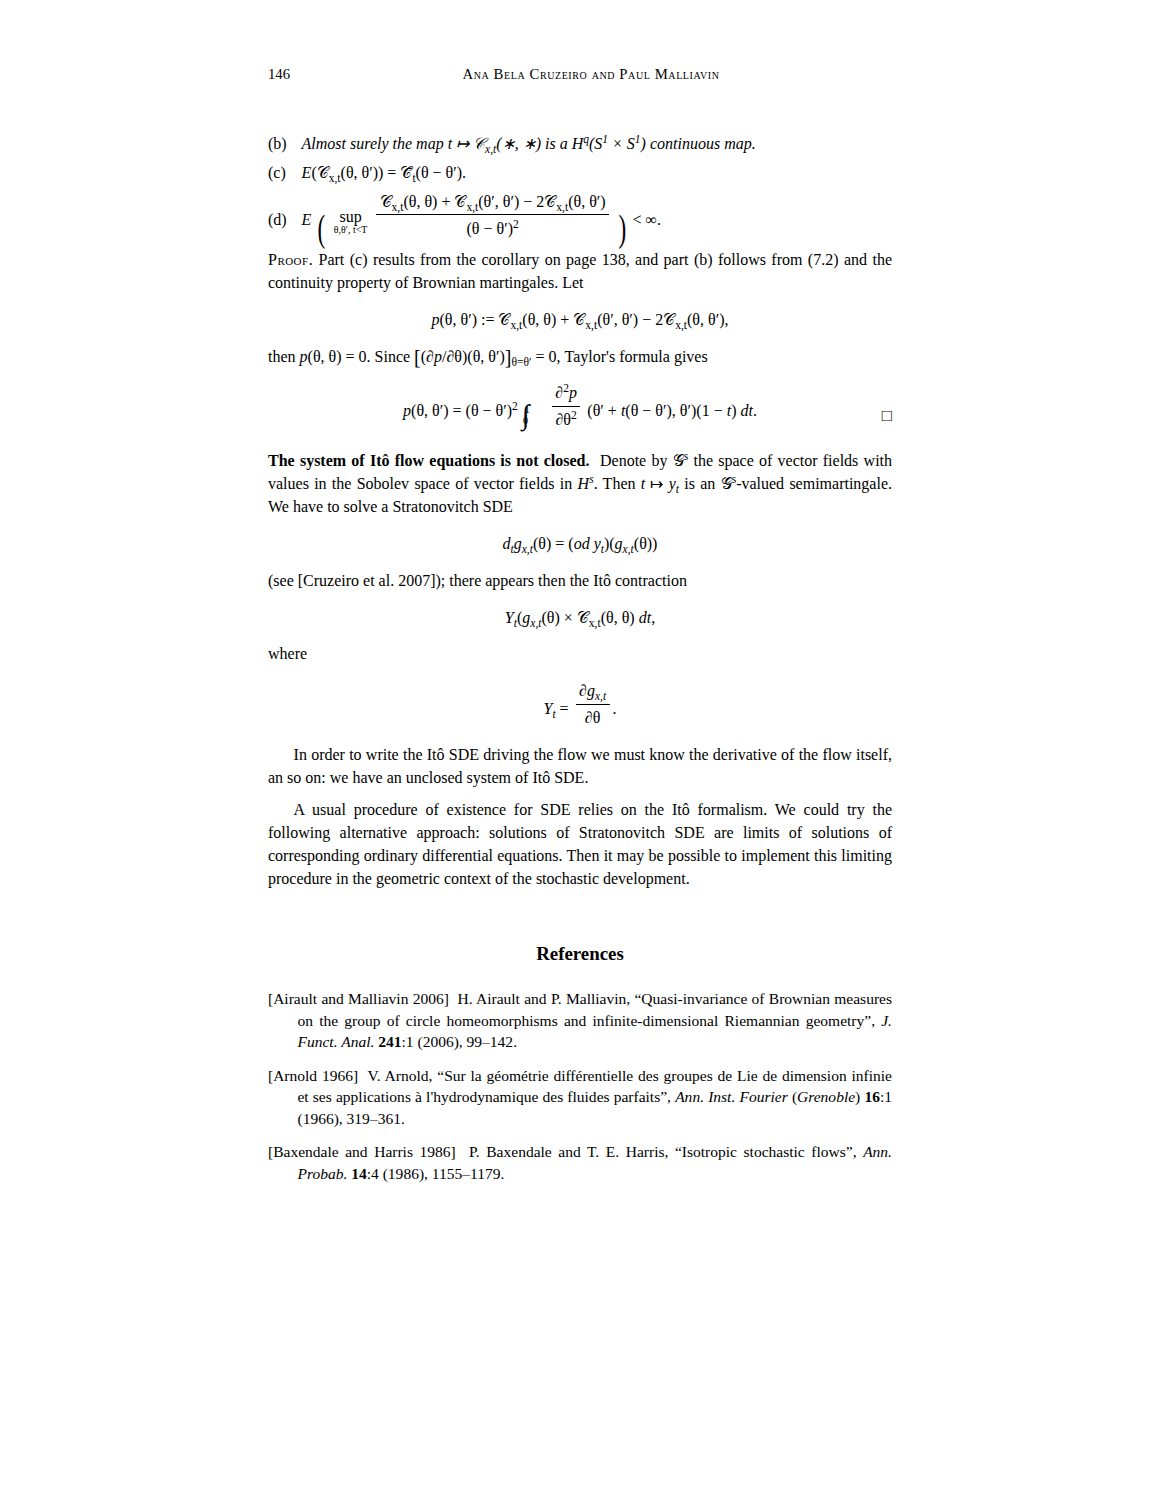146 Ana Bela Cruzeiro and Paul Malliavin
(b) Almost surely the map t ↦ 𝒞x,t(∗, ∗) is a Hq(S1 × S1) continuous map.
(c) E(𝒞x,t(θ, θ′)) = 𝒞̄t(θ − θ′).
(d) E ( sup θ,θ′, t<T 𝒞x,t(θ, θ) + 𝒞x,t(θ′, θ′) − 2𝒞x,t(θ, θ′) (θ − θ′)2 ) < ∞.
Proof. Part (c) results from the corollary on page 138, and part (b) follows from (7.2) and the continuity property of Brownian martingales. Let
p(θ, θ′) := 𝒞x,t(θ, θ) + 𝒞x,t(θ′, θ′) − 2𝒞x,t(θ, θ′),
then p(θ, θ) = 0. Since [(∂p/∂θ)(θ, θ′)]θ=θ′ = 0, Taylor's formula gives
p(θ, θ′) = (θ − θ′)2 1∫0 ∂2p ∂θ2 (θ′ + t(θ − θ′), θ′)(1 − t) dt. □
The system of Itô flow equations is not closed. Denote by 𝒢s the space of vector fields with values in the Sobolev space of vector fields in Hs. Then t ↦ yt is an 𝒢s-valued semimartingale. We have to solve a Stratonovitch SDE
dtgx,t(θ) = (od yt)(gx,t(θ))
(see [Cruzeiro et al. 2007]); there appears then the Itô contraction
Yt(gx,t(θ) × 𝒞x,t(θ, θ) dt,
where
Yt = ∂gx,t ∂θ .
In order to write the Itô SDE driving the flow we must know the derivative of the flow itself, an so on: we have an unclosed system of Itô SDE.
A usual procedure of existence for SDE relies on the Itô formalism. We could try the following alternative approach: solutions of Stratonovitch SDE are limits of solutions of corresponding ordinary differential equations. Then it may be possible to implement this limiting procedure in the geometric context of the stochastic development.
References
[Airault and Malliavin 2006] H. Airault and P. Malliavin, “Quasi-invariance of Brownian measures on the group of circle homeomorphisms and infinite-dimensional Riemannian geometry”, J. Funct. Anal. 241:1 (2006), 99–142.
[Arnold 1966] V. Arnold, “Sur la géométrie différentielle des groupes de Lie de dimension infinie et ses applications à l'hydrodynamique des fluides parfaits”, Ann. Inst. Fourier (Grenoble) 16:1 (1966), 319–361.
[Baxendale and Harris 1986] P. Baxendale and T. E. Harris, “Isotropic stochastic flows”, Ann. Probab. 14:4 (1986), 1155–1179.